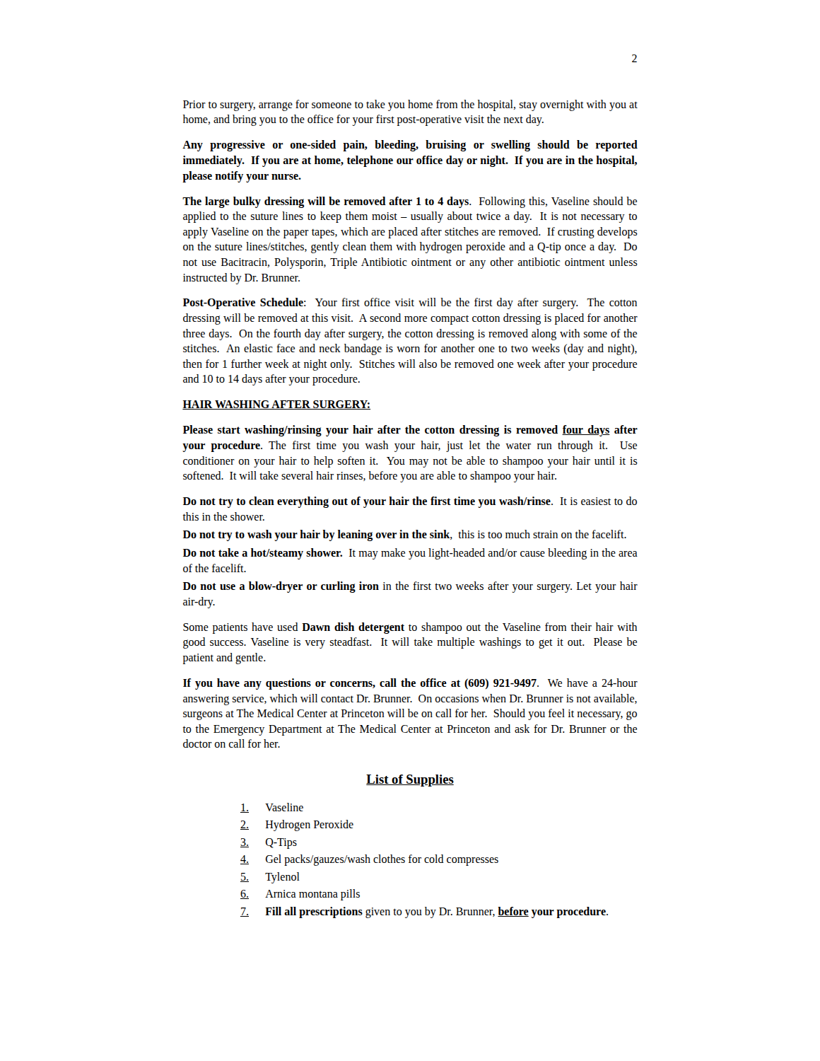2
Prior to surgery, arrange for someone to take you home from the hospital, stay overnight with you at home, and bring you to the office for your first post-operative visit the next day.
Any progressive or one-sided pain, bleeding, bruising or swelling should be reported immediately. If you are at home, telephone our office day or night. If you are in the hospital, please notify your nurse.
The large bulky dressing will be removed after 1 to 4 days. Following this, Vaseline should be applied to the suture lines to keep them moist – usually about twice a day. It is not necessary to apply Vaseline on the paper tapes, which are placed after stitches are removed. If crusting develops on the suture lines/stitches, gently clean them with hydrogen peroxide and a Q-tip once a day. Do not use Bacitracin, Polysporin, Triple Antibiotic ointment or any other antibiotic ointment unless instructed by Dr. Brunner.
Post-Operative Schedule: Your first office visit will be the first day after surgery. The cotton dressing will be removed at this visit. A second more compact cotton dressing is placed for another three days. On the fourth day after surgery, the cotton dressing is removed along with some of the stitches. An elastic face and neck bandage is worn for another one to two weeks (day and night), then for 1 further week at night only. Stitches will also be removed one week after your procedure and 10 to 14 days after your procedure.
HAIR WASHING AFTER SURGERY:
Please start washing/rinsing your hair after the cotton dressing is removed four days after your procedure. The first time you wash your hair, just let the water run through it. Use conditioner on your hair to help soften it. You may not be able to shampoo your hair until it is softened. It will take several hair rinses, before you are able to shampoo your hair.
Do not try to clean everything out of your hair the first time you wash/rinse. It is easiest to do this in the shower.
Do not try to wash your hair by leaning over in the sink, this is too much strain on the facelift.
Do not take a hot/steamy shower. It may make you light-headed and/or cause bleeding in the area of the facelift.
Do not use a blow-dryer or curling iron in the first two weeks after your surgery. Let your hair air-dry.
Some patients have used Dawn dish detergent to shampoo out the Vaseline from their hair with good success. Vaseline is very steadfast. It will take multiple washings to get it out. Please be patient and gentle.
If you have any questions or concerns, call the office at (609) 921-9497. We have a 24-hour answering service, which will contact Dr. Brunner. On occasions when Dr. Brunner is not available, surgeons at The Medical Center at Princeton will be on call for her. Should you feel it necessary, go to the Emergency Department at The Medical Center at Princeton and ask for Dr. Brunner or the doctor on call for her.
List of Supplies
1. Vaseline
2. Hydrogen Peroxide
3. Q-Tips
4. Gel packs/gauzes/wash clothes for cold compresses
5. Tylenol
6. Arnica montana pills
7. Fill all prescriptions given to you by Dr. Brunner, before your procedure.